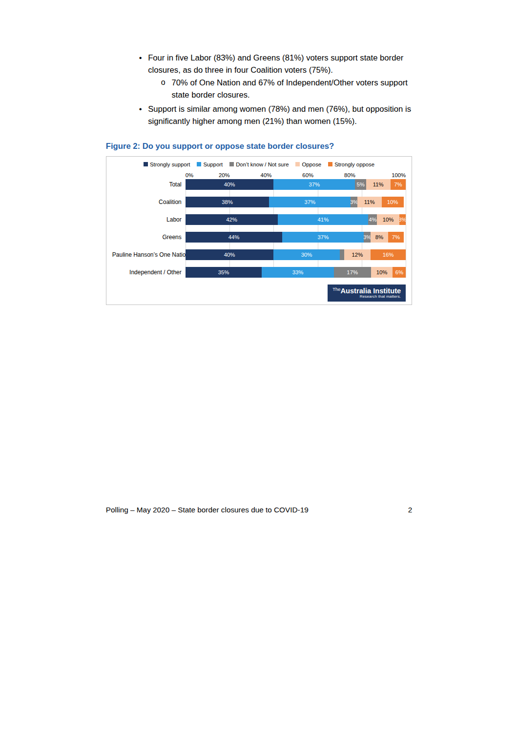Four in five Labor (83%) and Greens (81%) voters support state border closures, as do three in four Coalition voters (75%).
70% of One Nation and 67% of Independent/Other voters support state border closures.
Support is similar among women (78%) and men (76%), but opposition is significantly higher among men (21%) than women (15%).
Figure 2: Do you support or oppose state border closures?
Strongly support Support Don’t know / Not sure Oppose Strongly oppose
0% 20% 40% 60% 80% 100%
Total
40%
37%
5%
11%
7%
Coalition
38%
37%
3%
11%
10%
Labor
42%
41%
4%
10%
3%
Greens
44%
37%
3%
8%
7%
Pauline Hanson’s One Nation
40%
30%
12%
16%
Independent / Other
35%
33%
17%
10%
6%
The Australia Institute
Research that matters.
Polling – May 2020 – State border closures due to COVID-19
2